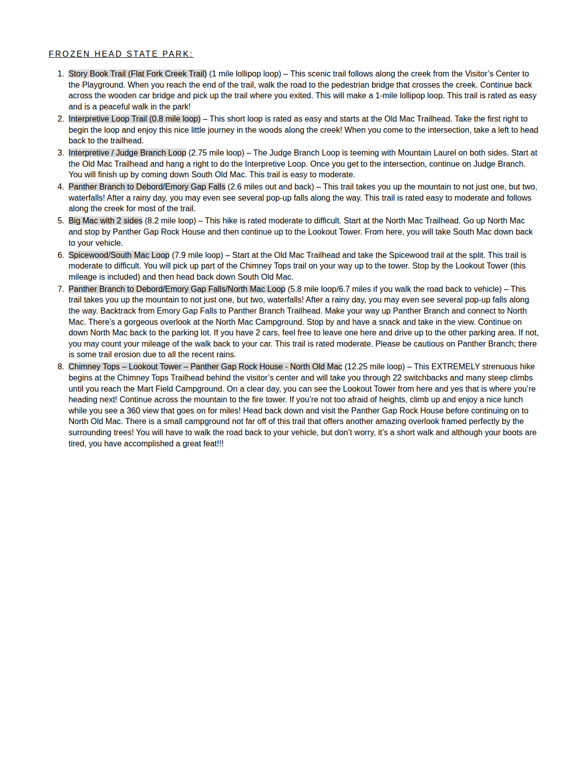FROZEN HEAD STATE PARK:
Story Book Trail (Flat Fork Creek Trail) (1 mile lollipop loop) – This scenic trail follows along the creek from the Visitor’s Center to the Playground. When you reach the end of the trail, walk the road to the pedestrian bridge that crosses the creek. Continue back across the wooden car bridge and pick up the trail where you exited. This will make a 1-mile lollipop loop. This trail is rated as easy and is a peaceful walk in the park!
Interpretive Loop Trail (0.8 mile loop) – This short loop is rated as easy and starts at the Old Mac Trailhead. Take the first right to begin the loop and enjoy this nice little journey in the woods along the creek! When you come to the intersection, take a left to head back to the trailhead.
Interpretive / Judge Branch Loop (2.75 mile loop) – The Judge Branch Loop is teeming with Mountain Laurel on both sides. Start at the Old Mac Trailhead and hang a right to do the Interpretive Loop. Once you get to the intersection, continue on Judge Branch. You will finish up by coming down South Old Mac. This trail is easy to moderate.
Panther Branch to Debord/Emory Gap Falls (2.6 miles out and back) – This trail takes you up the mountain to not just one, but two, waterfalls! After a rainy day, you may even see several pop-up falls along the way. This trail is rated easy to moderate and follows along the creek for most of the trail.
Big Mac with 2 sides (8.2 mile loop) – This hike is rated moderate to difficult. Start at the North Mac Trailhead. Go up North Mac and stop by Panther Gap Rock House and then continue up to the Lookout Tower. From here, you will take South Mac down back to your vehicle.
Spicewood/South Mac Loop (7.9 mile loop) – Start at the Old Mac Trailhead and take the Spicewood trail at the split. This trail is moderate to difficult. You will pick up part of the Chimney Tops trail on your way up to the tower. Stop by the Lookout Tower (this mileage is included) and then head back down South Old Mac.
Panther Branch to Debord/Emory Gap Falls/North Mac Loop (5.8 mile loop/6.7 miles if you walk the road back to vehicle) – This trail takes you up the mountain to not just one, but two, waterfalls! After a rainy day, you may even see several pop-up falls along the way. Backtrack from Emory Gap Falls to Panther Branch Trailhead. Make your way up Panther Branch and connect to North Mac. There’s a gorgeous overlook at the North Mac Campground. Stop by and have a snack and take in the view. Continue on down North Mac back to the parking lot. If you have 2 cars, feel free to leave one here and drive up to the other parking area. If not, you may count your mileage of the walk back to your car. This trail is rated moderate. Please be cautious on Panther Branch; there is some trail erosion due to all the recent rains.
Chimney Tops – Lookout Tower – Panther Gap Rock House - North Old Mac (12.25 mile loop) – This EXTREMELY strenuous hike begins at the Chimney Tops Trailhead behind the visitor’s center and will take you through 22 switchbacks and many steep climbs until you reach the Mart Field Campground. On a clear day, you can see the Lookout Tower from here and yes that is where you’re heading next! Continue across the mountain to the fire tower. If you’re not too afraid of heights, climb up and enjoy a nice lunch while you see a 360 view that goes on for miles! Head back down and visit the Panther Gap Rock House before continuing on to North Old Mac. There is a small campground not far off of this trail that offers another amazing overlook framed perfectly by the surrounding trees! You will have to walk the road back to your vehicle, but don’t worry, it’s a short walk and although your boots are tired, you have accomplished a great feat!!!